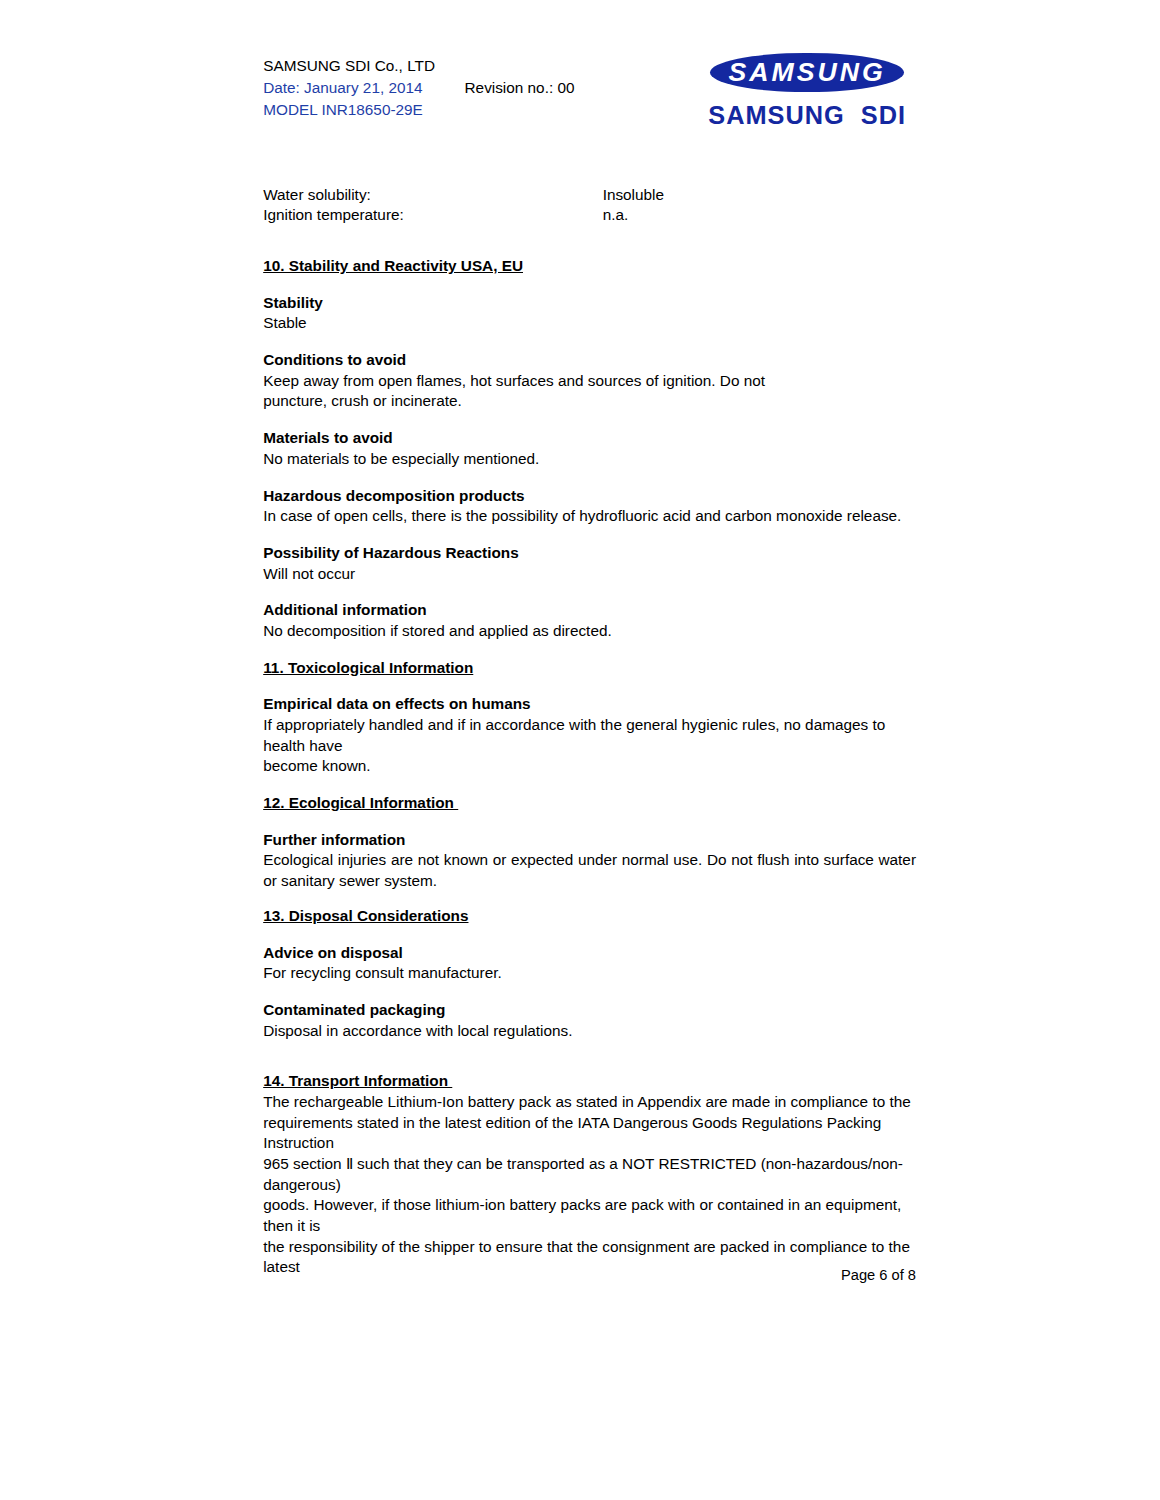SAMSUNG SDI Co., LTD
Date: January 21, 2014 Revision no.: 00
MODEL INR18650-29E
SAMSUNG
SAMSUNG SDI
Water solubility:
Insoluble
Ignition temperature:
n.a.
10. Stability and Reactivity USA, EU
Stability
Stable
Conditions to avoid
Keep away from open flames, hot surfaces and sources of ignition. Do not
puncture, crush or incinerate.
Materials to avoid
No materials to be especially mentioned.
Hazardous decomposition products
In case of open cells, there is the possibility of hydrofluoric acid and carbon monoxide release.
Possibility of Hazardous Reactions
Will not occur
Additional information
No decomposition if stored and applied as directed.
11. Toxicological Information
Empirical data on effects on humans
If appropriately handled and if in accordance with the general hygienic rules, no damages to health have
become known.
12. Ecological Information
Further information
Ecological injuries are not known or expected under normal use. Do not flush into surface water or sanitary sewer system.
13. Disposal Considerations
Advice on disposal
For recycling consult manufacturer.
Contaminated packaging
Disposal in accordance with local regulations.
14. Transport Information
The rechargeable Lithium-Ion battery pack as stated in Appendix are made in compliance to the
requirements stated in the latest edition of the IATA Dangerous Goods Regulations Packing Instruction
965 section Ⅱ such that they can be transported as a NOT RESTRICTED (non-hazardous/non-dangerous)
goods. However, if those lithium-ion battery packs are pack with or contained in an equipment, then it is
the responsibility of the shipper to ensure that the consignment are packed in compliance to the latest
Page 6 of 8